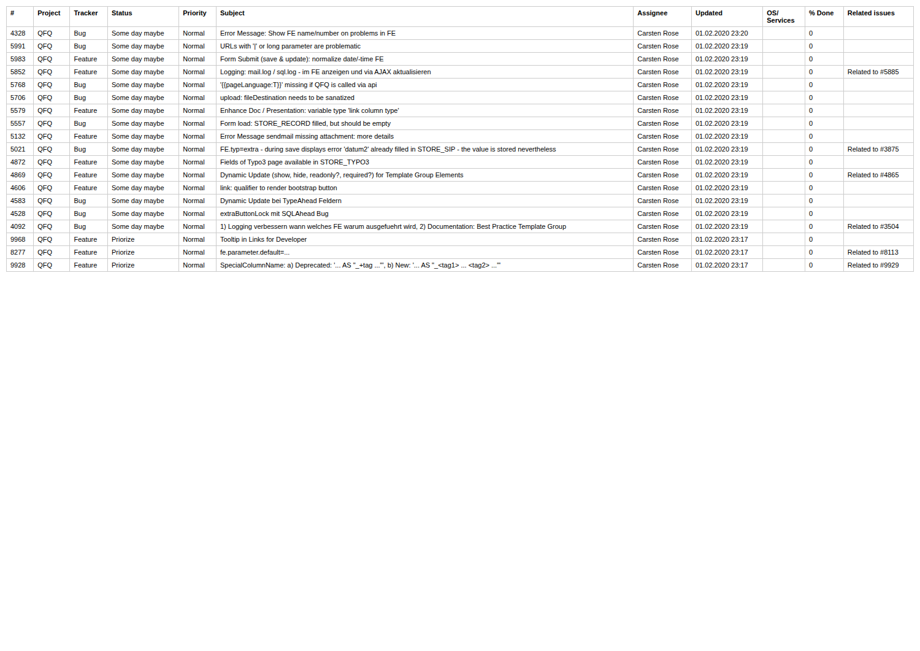| # | Project | Tracker | Status | Priority | Subject | Assignee | Updated | OS/ Services | % Done | Related issues |
| --- | --- | --- | --- | --- | --- | --- | --- | --- | --- | --- |
| 4328 | QFQ | Bug | Some day maybe | Normal | Error Message: Show FE name/number on problems in FE | Carsten Rose | 01.02.2020 23:20 | | 0 | |
| 5991 | QFQ | Bug | Some day maybe | Normal | URLs with '/' or long parameter are problematic | Carsten Rose | 01.02.2020 23:19 | | 0 | |
| 5983 | QFQ | Feature | Some day maybe | Normal | Form Submit (save & update): normalize date/-time FE | Carsten Rose | 01.02.2020 23:19 | | 0 | |
| 5852 | QFQ | Feature | Some day maybe | Normal | Logging: mail.log / sql.log - im FE anzeigen und via AJAX aktualisieren | Carsten Rose | 01.02.2020 23:19 | | 0 | Related to #5885 |
| 5768 | QFQ | Bug | Some day maybe | Normal | '{{pageLanguage:T}}' missing if QFQ is called via api | Carsten Rose | 01.02.2020 23:19 | | 0 | |
| 5706 | QFQ | Bug | Some day maybe | Normal | upload: fileDestination needs to be sanatized | Carsten Rose | 01.02.2020 23:19 | | 0 | |
| 5579 | QFQ | Feature | Some day maybe | Normal | Enhance Doc / Presentation: variable type 'link column type' | Carsten Rose | 01.02.2020 23:19 | | 0 | |
| 5557 | QFQ | Bug | Some day maybe | Normal | Form load: STORE_RECORD filled, but should be empty | Carsten Rose | 01.02.2020 23:19 | | 0 | |
| 5132 | QFQ | Feature | Some day maybe | Normal | Error Message sendmail missing attachment: more details | Carsten Rose | 01.02.2020 23:19 | | 0 | |
| 5021 | QFQ | Bug | Some day maybe | Normal | FE.typ=extra - during save displays error 'datum2' already filled in STORE_SIP - the value is stored nevertheless | Carsten Rose | 01.02.2020 23:19 | | 0 | Related to #3875 |
| 4872 | QFQ | Feature | Some day maybe | Normal | Fields of Typo3 page available in STORE_TYPO3 | Carsten Rose | 01.02.2020 23:19 | | 0 | |
| 4869 | QFQ | Feature | Some day maybe | Normal | Dynamic Update (show, hide, readonly?, required?) for Template Group Elements | Carsten Rose | 01.02.2020 23:19 | | 0 | Related to #4865 |
| 4606 | QFQ | Feature | Some day maybe | Normal | link: qualifier to render bootstrap button | Carsten Rose | 01.02.2020 23:19 | | 0 | |
| 4583 | QFQ | Bug | Some day maybe | Normal | Dynamic Update bei TypeAhead Feldern | Carsten Rose | 01.02.2020 23:19 | | 0 | |
| 4528 | QFQ | Bug | Some day maybe | Normal | extraButtonLock mit SQLAhead Bug | Carsten Rose | 01.02.2020 23:19 | | 0 | |
| 4092 | QFQ | Bug | Some day maybe | Normal | 1) Logging verbessern wann welches FE warum ausgefuehrt wird, 2) Documentation: Best Practice Template Group | Carsten Rose | 01.02.2020 23:19 | | 0 | Related to #3504 |
| 9968 | QFQ | Feature | Priorize | Normal | Tooltip in Links for Developer | Carsten Rose | 01.02.2020 23:17 | | 0 | |
| 8277 | QFQ | Feature | Priorize | Normal | fe.parameter.default=... | Carsten Rose | 01.02.2020 23:17 | | 0 | Related to #8113 |
| 9928 | QFQ | Feature | Priorize | Normal | SpecialColumnName: a) Deprecated: '... AS "_+tag ..."', b) New: '... AS "_<tag1> ... <tag2> ..."' | Carsten Rose | 01.02.2020 23:17 | | 0 | Related to #9929 |